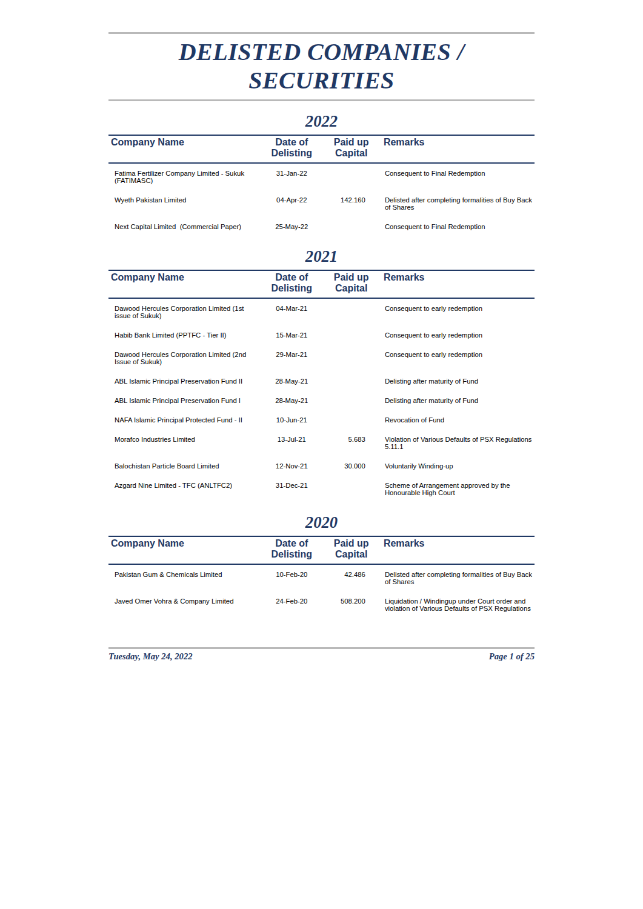DELISTED COMPANIES / SECURITIES
2022
| Company Name | Date of Delisting | Paid up Capital | Remarks |
| --- | --- | --- | --- |
| Fatima Fertilizer Company Limited - Sukuk (FATIMASC) | 31-Jan-22 | | Consequent to Final Redemption |
| Wyeth Pakistan Limited | 04-Apr-22 | 142.160 | Delisted after completing formalities of Buy Back of Shares |
| Next Capital Limited (Commercial Paper) | 25-May-22 | | Consequent to Final Redemption |
2021
| Company Name | Date of Delisting | Paid up Capital | Remarks |
| --- | --- | --- | --- |
| Dawood Hercules Corporation Limited (1st issue of Sukuk) | 04-Mar-21 | | Consequent to early redemption |
| Habib Bank Limited (PPTFC - Tier II) | 15-Mar-21 | | Consequent to early redemption |
| Dawood Hercules Corporation Limited (2nd Issue of Sukuk) | 29-Mar-21 | | Consequent to early redemption |
| ABL Islamic Principal Preservation Fund II | 28-May-21 | | Delisting after maturity of Fund |
| ABL Islamic Principal Preservation Fund I | 28-May-21 | | Delisting after maturity of Fund |
| NAFA Islamic Principal Protected Fund - II | 10-Jun-21 | | Revocation of Fund |
| Morafco Industries Limited | 13-Jul-21 | 5.683 | Violation of Various Defaults of PSX Regulations 5.11.1 |
| Balochistan Particle Board Limited | 12-Nov-21 | 30.000 | Voluntarily Winding-up |
| Azgard Nine Limited - TFC (ANLTFC2) | 31-Dec-21 | | Scheme of Arrangement approved by the Honourable High Court |
2020
| Company Name | Date of Delisting | Paid up Capital | Remarks |
| --- | --- | --- | --- |
| Pakistan Gum & Chemicals Limited | 10-Feb-20 | 42.486 | Delisted after completing formalities of Buy Back of Shares |
| Javed Omer Vohra & Company Limited | 24-Feb-20 | 508.200 | Liquidation / Windingup under Court order and violation of Various Defaults of PSX Regulations |
Tuesday, May 24, 2022 Page 1 of 25